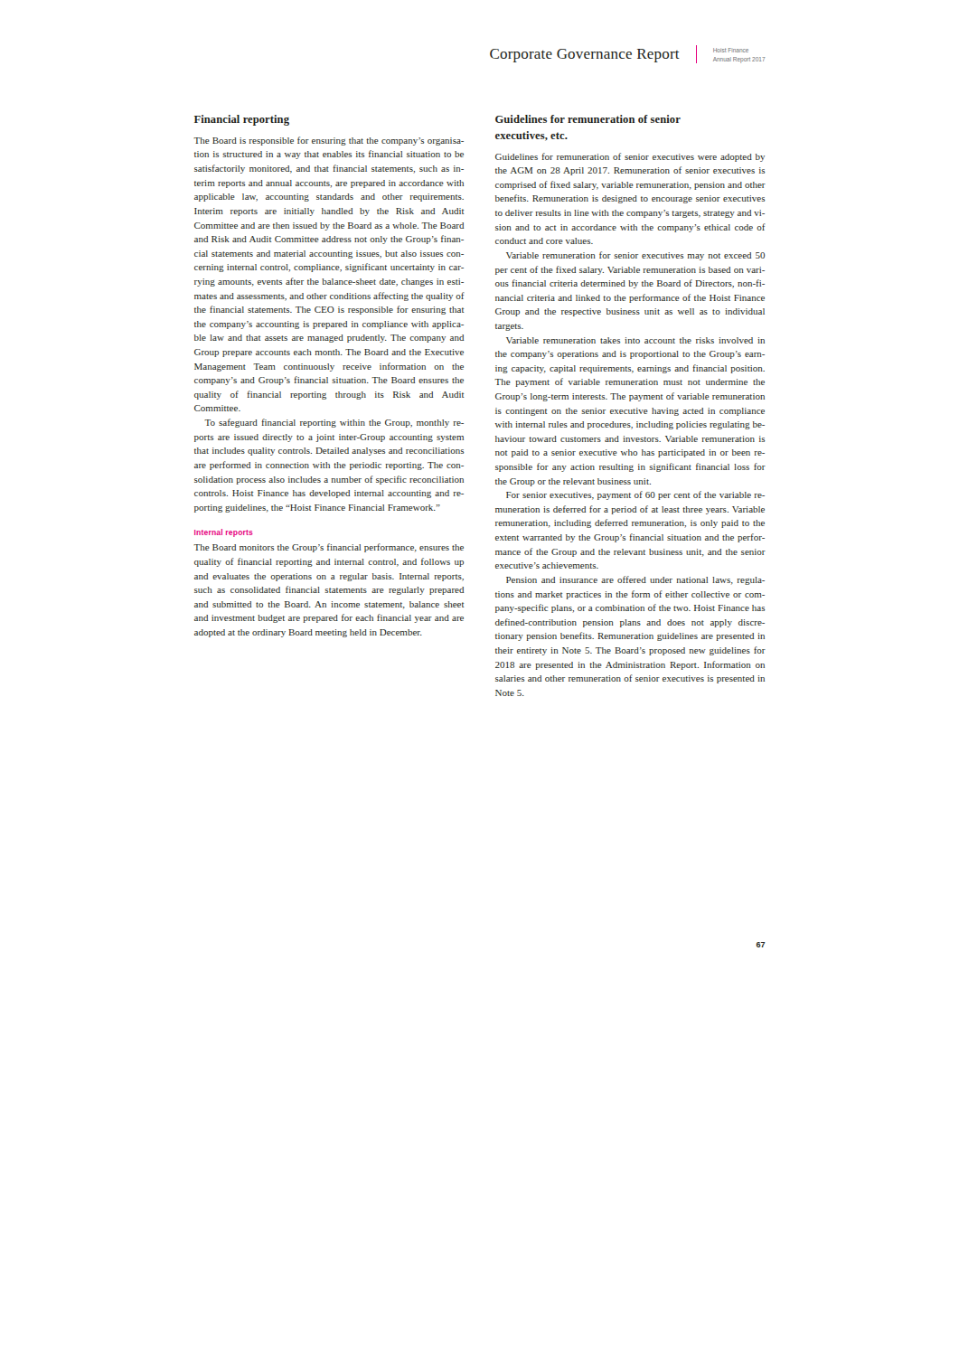Corporate Governance Report
Hoist Finance
Annual Report 2017
Financial reporting
The Board is responsible for ensuring that the company’s organisation is structured in a way that enables its financial situation to be satisfactorily monitored, and that financial statements, such as interim reports and annual accounts, are prepared in accordance with applicable law, accounting standards and other requirements. Interim reports are initially handled by the Risk and Audit Committee and are then issued by the Board as a whole. The Board and Risk and Audit Committee address not only the Group’s financial statements and material accounting issues, but also issues concerning internal control, compliance, significant uncertainty in carrying amounts, events after the balance-sheet date, changes in estimates and assessments, and other conditions affecting the quality of the financial statements. The CEO is responsible for ensuring that the company’s accounting is prepared in compliance with applicable law and that assets are managed prudently. The company and Group prepare accounts each month. The Board and the Executive Management Team continuously receive information on the company’s and Group’s financial situation. The Board ensures the quality of financial reporting through its Risk and Audit Committee.
To safeguard financial reporting within the Group, monthly reports are issued directly to a joint inter-Group accounting system that includes quality controls. Detailed analyses and reconciliations are performed in connection with the periodic reporting. The consolidation process also includes a number of specific reconciliation controls. Hoist Finance has developed internal accounting and reporting guidelines, the “Hoist Finance Financial Framework.”
Internal reports
The Board monitors the Group’s financial performance, ensures the quality of financial reporting and internal control, and follows up and evaluates the operations on a regular basis. Internal reports, such as consolidated financial statements are regularly prepared and submitted to the Board. An income statement, balance sheet and investment budget are prepared for each financial year and are adopted at the ordinary Board meeting held in December.
Guidelines for remuneration of senior
executives, etc.
Guidelines for remuneration of senior executives were adopted by the AGM on 28 April 2017. Remuneration of senior executives is comprised of fixed salary, variable remuneration, pension and other benefits. Remuneration is designed to encourage senior executives to deliver results in line with the company’s targets, strategy and vision and to act in accordance with the company’s ethical code of conduct and core values.
Variable remuneration for senior executives may not exceed 50 per cent of the fixed salary. Variable remuneration is based on various financial criteria determined by the Board of Directors, non-financial criteria and linked to the performance of the Hoist Finance Group and the respective business unit as well as to individual targets.
Variable remuneration takes into account the risks involved in the company’s operations and is proportional to the Group’s earning capacity, capital requirements, earnings and financial position. The payment of variable remuneration must not undermine the Group’s long-term interests. The payment of variable remuneration is contingent on the senior executive having acted in compliance with internal rules and procedures, including policies regulating behaviour toward customers and investors. Variable remuneration is not paid to a senior executive who has participated in or been responsible for any action resulting in significant financial loss for the Group or the relevant business unit.
For senior executives, payment of 60 per cent of the variable remuneration is deferred for a period of at least three years. Variable remuneration, including deferred remuneration, is only paid to the extent warranted by the Group’s financial situation and the performance of the Group and the relevant business unit, and the senior executive’s achievements.
Pension and insurance are offered under national laws, regulations and market practices in the form of either collective or company-specific plans, or a combination of the two. Hoist Finance has defined-contribution pension plans and does not apply discretionary pension benefits. Remuneration guidelines are presented in their entirety in Note 5. The Board’s proposed new guidelines for 2018 are presented in the Administration Report. Information on salaries and other remuneration of senior executives is presented in Note 5.
67